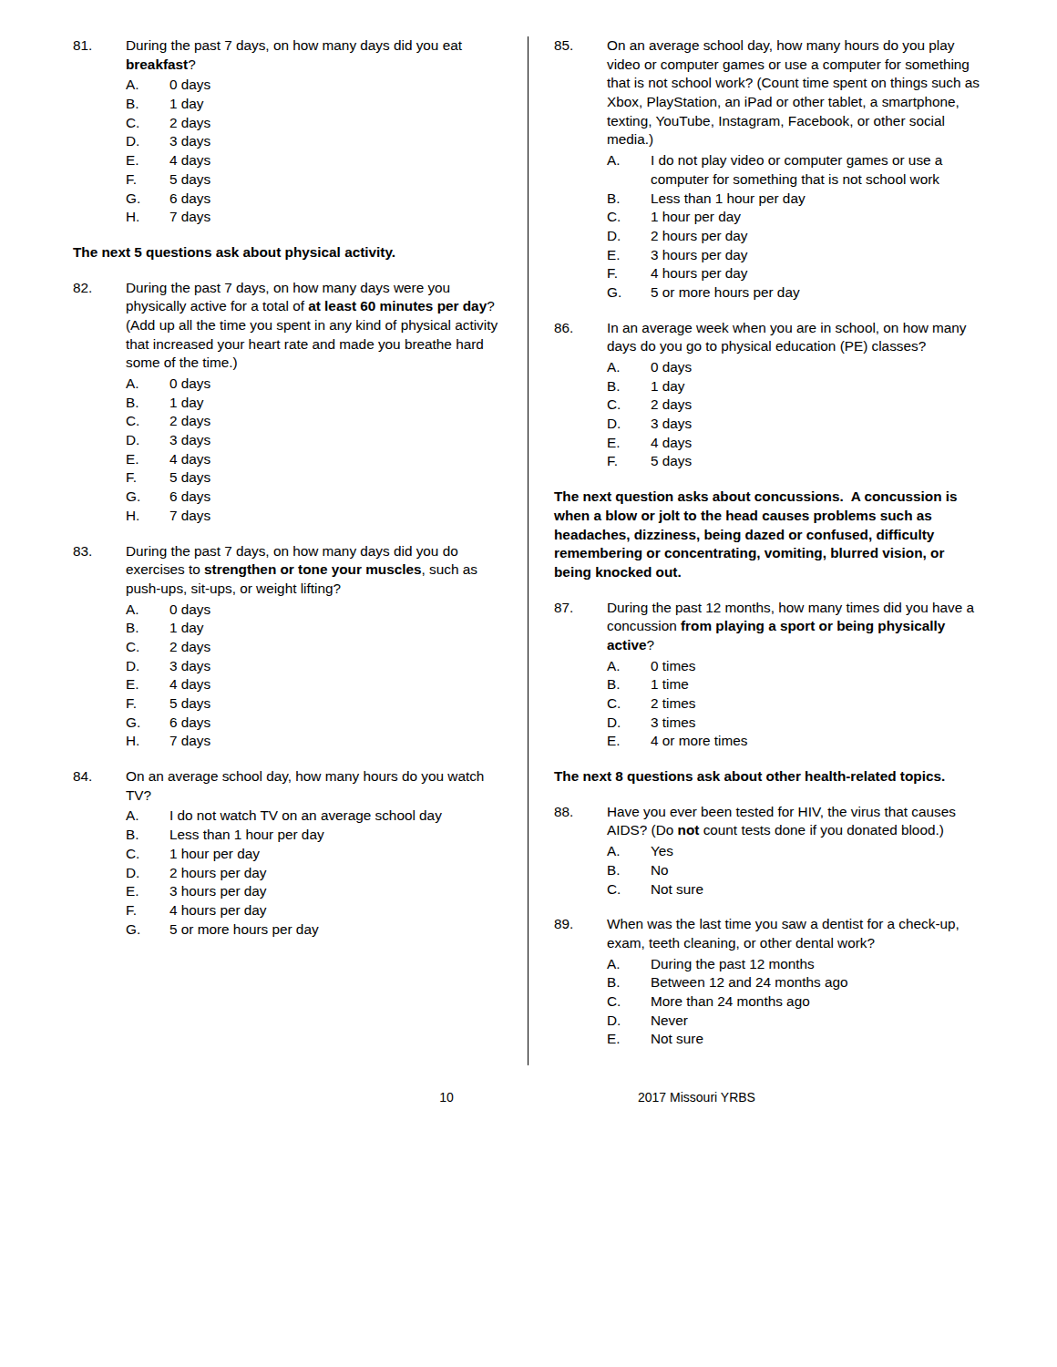81.
During the past 7 days, on how many days did you eat breakfast?
A. 0 days
B. 1 day
C. 2 days
D. 3 days
E. 4 days
F. 5 days
G. 6 days
H. 7 days
The next 5 questions ask about physical activity.
82.
During the past 7 days, on how many days were you physically active for a total of at least 60 minutes per day? (Add up all the time you spent in any kind of physical activity that increased your heart rate and made you breathe hard some of the time.)
A. 0 days
B. 1 day
C. 2 days
D. 3 days
E. 4 days
F. 5 days
G. 6 days
H. 7 days
83.
During the past 7 days, on how many days did you do exercises to strengthen or tone your muscles, such as push-ups, sit-ups, or weight lifting?
A. 0 days
B. 1 day
C. 2 days
D. 3 days
E. 4 days
F. 5 days
G. 6 days
H. 7 days
84.
On an average school day, how many hours do you watch TV?
A. I do not watch TV on an average school day
B. Less than 1 hour per day
C. 1 hour per day
D. 2 hours per day
E. 3 hours per day
F. 4 hours per day
G. 5 or more hours per day
85.
On an average school day, how many hours do you play video or computer games or use a computer for something that is not school work? (Count time spent on things such as Xbox, PlayStation, an iPad or other tablet, a smartphone, texting, YouTube, Instagram, Facebook, or other social media.)
A. I do not play video or computer games or use a computer for something that is not school work
B. Less than 1 hour per day
C. 1 hour per day
D. 2 hours per day
E. 3 hours per day
F. 4 hours per day
G. 5 or more hours per day
86.
In an average week when you are in school, on how many days do you go to physical education (PE) classes?
A. 0 days
B. 1 day
C. 2 days
D. 3 days
E. 4 days
F. 5 days
The next question asks about concussions. A concussion is when a blow or jolt to the head causes problems such as headaches, dizziness, being dazed or confused, difficulty remembering or concentrating, vomiting, blurred vision, or being knocked out.
87.
During the past 12 months, how many times did you have a concussion from playing a sport or being physically active?
A. 0 times
B. 1 time
C. 2 times
D. 3 times
E. 4 or more times
The next 8 questions ask about other health-related topics.
88.
Have you ever been tested for HIV, the virus that causes AIDS? (Do not count tests done if you donated blood.)
A. Yes
B. No
C. Not sure
89.
When was the last time you saw a dentist for a check-up, exam, teeth cleaning, or other dental work?
A. During the past 12 months
B. Between 12 and 24 months ago
C. More than 24 months ago
D. Never
E. Not sure
10 2017 Missouri YRBS